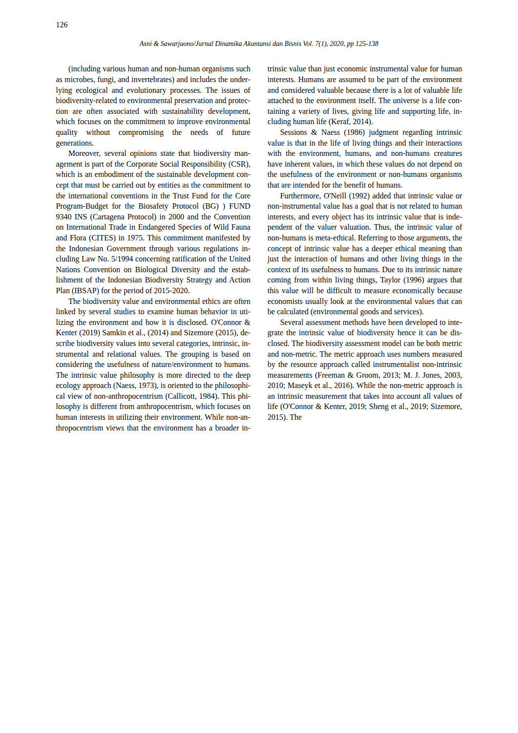126
Asni & Sawarjuono/Jurnal Dinamika Akuntansi dan Bisnis Vol. 7(1), 2020, pp 125-138
(including various human and non-human organisms such as microbes, fungi, and invertebrates) and includes the underlying ecological and evolutionary processes. The issues of biodiversity-related to environmental preservation and protection are often associated with sustainability development, which focuses on the commitment to improve environmental quality without compromising the needs of future generations.
Moreover, several opinions state that biodiversity management is part of the Corporate Social Responsibility (CSR), which is an embodiment of the sustainable development concept that must be carried out by entities as the commitment to the international conventions in the Trust Fund for the Core Program-Budget for the Biosafety Protocol (BG) ) FUND 9340 INS (Cartagena Protocol) in 2000 and the Convention on International Trade in Endangered Species of Wild Fauna and Flora (CITES) in 1975. This commitment manifested by the Indonesian Government through various regulations including Law No. 5/1994 concerning ratification of the United Nations Convention on Biological Diversity and the establishment of the Indonesian Biodiversity Strategy and Action Plan (IBSAP) for the period of 2015-2020.
The biodiversity value and environmental ethics are often linked by several studies to examine human behavior in utilizing the environment and how it is disclosed. O'Connor & Kenter (2019) Samkin et al., (2014) and Sizemore (2015), describe biodiversity values into several categories, intrinsic, instrumental and relational values. The grouping is based on considering the usefulness of nature/environment to humans. The intrinsic value philosophy is more directed to the deep ecology approach (Naess, 1973), is oriented to the philosophical view of non-anthropocentrism (Callicott, 1984). This philosophy is different from anthropocentrism, which focuses on human interests in utilizing their environment. While non-anthropocentrism views that the environment has a broader intrinsic value than just economic instrumental value for human interests. Humans are assumed to be part of the environment and considered valuable because there is a lot of valuable life attached to the environment itself. The universe is a life containing a variety of lives, giving life and supporting life, including human life (Keraf, 2014).
Sessions & Naess (1986) judgment regarding intrinsic value is that in the life of living things and their interactions with the environment, humans, and non-humans creatures have inherent values, in which these values do not depend on the usefulness of the environment or non-humans organisms that are intended for the benefit of humans.
Furthermore, O'Neill (1992) added that intrinsic value or non-instrumental value has a goal that is not related to human interests, and every object has its intrinsic value that is independent of the valuer valuation. Thus, the intrinsic value of non-humans is meta-ethical. Referring to those arguments, the concept of intrinsic value has a deeper ethical meaning than just the interaction of humans and other living things in the context of its usefulness to humans. Due to its intrinsic nature coming from within living things, Taylor (1996) argues that this value will be difficult to measure economically because economists usually look at the environmental values that can be calculated (environmental goods and services).
Several assessment methods have been developed to integrate the intrinsic value of biodiversity hence it can be disclosed. The biodiversity assessment model can be both metric and non-metric. The metric approach uses numbers measured by the resource approach called instrumentalist non-intrinsic measurements (Freeman & Groom, 2013; M. J. Jones, 2003, 2010; Maseyk et al., 2016). While the non-metric approach is an intrinsic measurement that takes into account all values of life (O'Connor & Kenter, 2019; Sheng et al., 2019; Sizemore, 2015). The